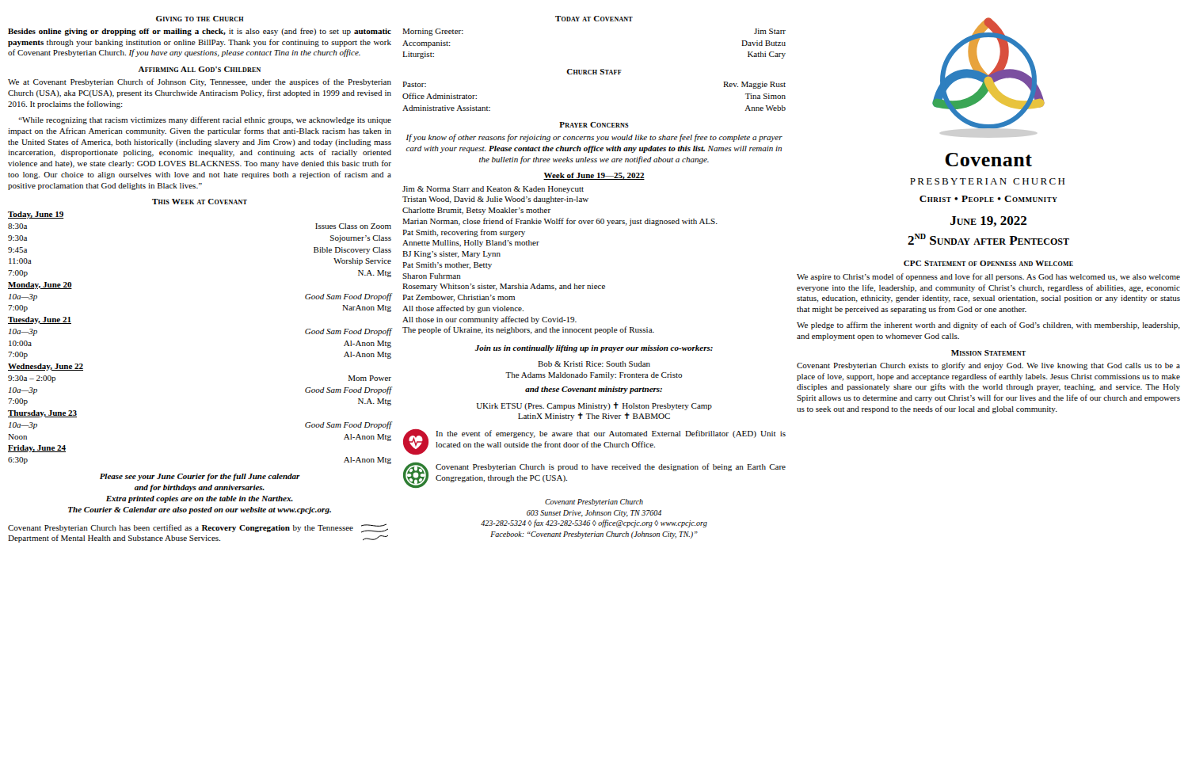Giving to the Church
Besides online giving or dropping off or mailing a check, it is also easy (and free) to set up automatic payments through your banking institution or online BillPay. Thank you for continuing to support the work of Covenant Presbyterian Church. If you have any questions, please contact Tina in the church office.
Affirming All God's Children
We at Covenant Presbyterian Church of Johnson City, Tennessee, under the auspices of the Presbyterian Church (USA), aka PC(USA), present its Churchwide Antiracism Policy, first adopted in 1999 and revised in 2016. It proclaims the following:
“While recognizing that racism victimizes many different racial ethnic groups, we acknowledge its unique impact on the African American community. Given the particular forms that anti-Black racism has taken in the United States of America, both historically (including slavery and Jim Crow) and today (including mass incarceration, disproportionate policing, economic inequality, and continuing acts of racially oriented violence and hate), we state clearly: GOD LOVES BLACKNESS. Too many have denied this basic truth for too long. Our choice to align ourselves with love and not hate requires both a rejection of racism and a positive proclamation that God delights in Black lives.”
This Week at Covenant
| Today, June 19 |
| 8:30a | Issues Class on Zoom |
| 9:30a | Sojourner’s Class |
| 9:45a | Bible Discovery Class |
| 11:00a | Worship Service |
| 7:00p | N.A. Mtg |
| Monday, June 20 |
| 10a—3p | Good Sam Food Dropoff |
| 7:00p | NarAnon Mtg |
| Tuesday, June 21 |
| 10a—3p | Good Sam Food Dropoff |
| 10:00a | Al-Anon Mtg |
| 7:00p | Al-Anon Mtg |
| Wednesday, June 22 |
| 9:30a – 2:00p | Mom Power |
| 10a—3p | Good Sam Food Dropoff |
| 7:00p | N.A. Mtg |
| Thursday, June 23 |
| 10a—3p | Good Sam Food Dropoff |
| Noon | Al-Anon Mtg |
| Friday, June 24 |
| 6:30p | Al-Anon Mtg |
Please see your June Courier for the full June calendar
and for birthdays and anniversaries.
Extra printed copies are on the table in the Narthex.
The Courier & Calendar are also posted on our website at www.cpcjc.org.
Covenant Presbyterian Church has been certified as a Recovery Congregation by the Tennessee Department of Mental Health and Substance Abuse Services.
Today at Covenant
| Morning Greeter: | Jim Starr |
| Accompanist: | David Butzu |
| Liturgist: | Kathi Cary |
Church Staff
| Pastor: | Rev. Maggie Rust |
| Office Administrator: | Tina Simon |
| Administrative Assistant: | Anne Webb |
Prayer Concerns
If you know of other reasons for rejoicing or concerns you would like to share feel free to complete a prayer card with your request. Please contact the church office with any updates to this list. Names will remain in the bulletin for three weeks unless we are notified about a change.
Week of June 19—25, 2022
Jim & Norma Starr and Keaton & Kaden Honeycutt
Tristan Wood, David & Julie Wood’s daughter-in-law
Charlotte Brumit, Betsy Moakler’s mother
Marian Norman, close friend of Frankie Wolff for over 60 years, just diagnosed with ALS.
Pat Smith, recovering from surgery
Annette Mullins, Holly Bland’s mother
BJ King’s sister, Mary Lynn
Pat Smith’s mother, Betty
Sharon Fuhrman
Rosemary Whitson’s sister, Marshia Adams, and her niece
Pat Zembower, Christian’s mom
All those affected by gun violence.
All those in our community affected by Covid-19.
The people of Ukraine, its neighbors, and the innocent people of Russia.
Join us in continually lifting up in prayer our mission co-workers:
Bob & Kristi Rice: South Sudan
The Adams Maldonado Family: Frontera de Cristo
and these Covenant ministry partners:
UKirk ETSU (Pres. Campus Ministry) ✝ Holston Presbytery Camp
LatinX Ministry ✝ The River ✝ BABMOC
In the event of emergency, be aware that our Automated External Defibrillator (AED) Unit is located on the wall outside the front door of the Church Office.
Covenant Presbyterian Church is proud to have received the designation of being an Earth Care Congregation, through the PC (USA).
Covenant Presbyterian Church
603 Sunset Drive, Johnson City, TN 37604
423-282-5324 ◊ fax 423-282-5346 ◊ office@cpcjc.org ◊ www.cpcjc.org
Facebook: “Covenant Presbyterian Church (Johnson City, TN.)”
Covenant
PRESBYTERIAN CHURCH
Christ • People • Community
June 19, 2022
2nd Sunday after Pentecost
CPC Statement of Openness and Welcome
We aspire to Christ’s model of openness and love for all persons. As God has welcomed us, we also welcome everyone into the life, leadership, and community of Christ’s church, regardless of abilities, age, economic status, education, ethnicity, gender identity, race, sexual orientation, social position or any identity or status that might be perceived as separating us from God or one another.
We pledge to affirm the inherent worth and dignity of each of God’s children, with membership, leadership, and employment open to whomever God calls.
Mission Statement
Covenant Presbyterian Church exists to glorify and enjoy God. We live knowing that God calls us to be a place of love, support, hope and acceptance regardless of earthly labels. Jesus Christ commissions us to make disciples and passionately share our gifts with the world through prayer, teaching, and service. The Holy Spirit allows us to determine and carry out Christ’s will for our lives and the life of our church and empowers us to seek out and respond to the needs of our local and global community.